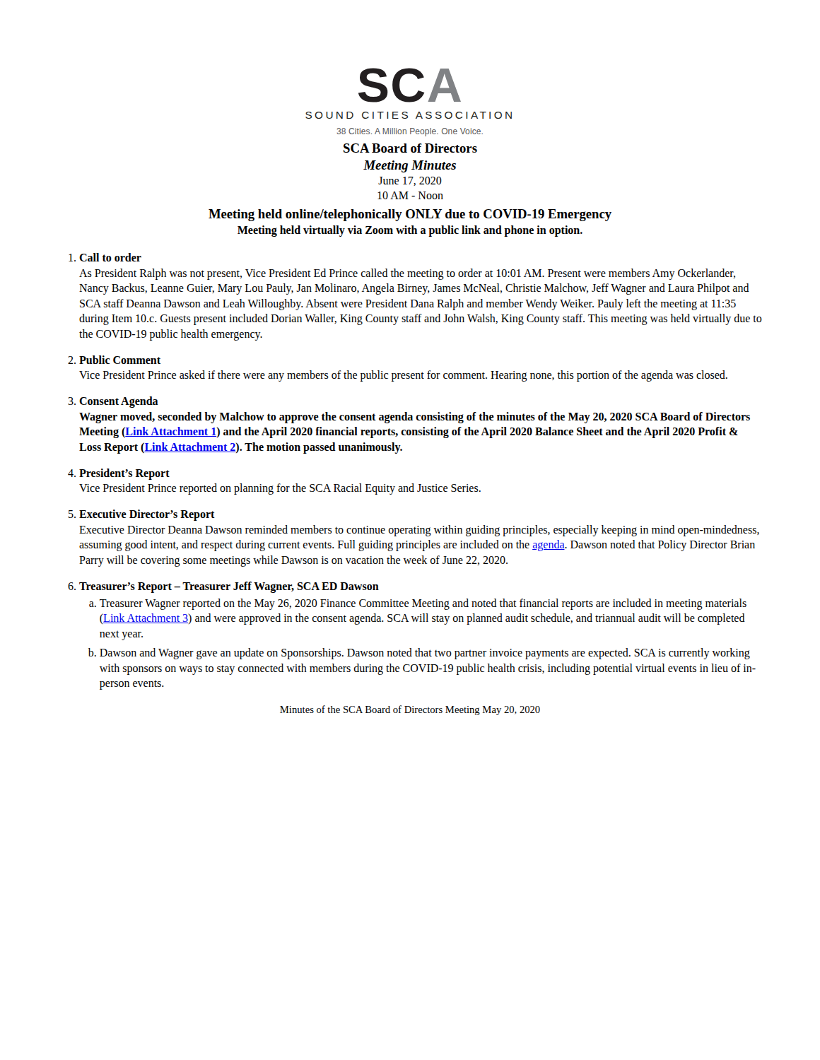SCA
SOUND CITIES ASSOCIATION
38 Cities. A Million People. One Voice.
SCA Board of Directors
Meeting Minutes
June 17, 2020
10 AM - Noon
Meeting held online/telephonically ONLY due to COVID-19 Emergency
Meeting held virtually via Zoom with a public link and phone in option.
Call to order
As President Ralph was not present, Vice President Ed Prince called the meeting to order at 10:01 AM. Present were members Amy Ockerlander, Nancy Backus, Leanne Guier, Mary Lou Pauly, Jan Molinaro, Angela Birney, James McNeal, Christie Malchow, Jeff Wagner and Laura Philpot and SCA staff Deanna Dawson and Leah Willoughby. Absent were President Dana Ralph and member Wendy Weiker. Pauly left the meeting at 11:35 during Item 10.c. Guests present included Dorian Waller, King County staff and John Walsh, King County staff. This meeting was held virtually due to the COVID-19 public health emergency.
Public Comment
Vice President Prince asked if there were any members of the public present for comment. Hearing none, this portion of the agenda was closed.
Consent Agenda
Wagner moved, seconded by Malchow to approve the consent agenda consisting of the minutes of the May 20, 2020 SCA Board of Directors Meeting (Link Attachment 1) and the April 2020 financial reports, consisting of the April 2020 Balance Sheet and the April 2020 Profit & Loss Report (Link Attachment 2). The motion passed unanimously.
President’s Report
Vice President Prince reported on planning for the SCA Racial Equity and Justice Series.
Executive Director’s Report
Executive Director Deanna Dawson reminded members to continue operating within guiding principles, especially keeping in mind open-mindedness, assuming good intent, and respect during current events. Full guiding principles are included on the agenda. Dawson noted that Policy Director Brian Parry will be covering some meetings while Dawson is on vacation the week of June 22, 2020.
Treasurer’s Report – Treasurer Jeff Wagner, SCA ED Dawson
Treasurer Wagner reported on the May 26, 2020 Finance Committee Meeting and noted that financial reports are included in meeting materials (Link Attachment 3) and were approved in the consent agenda. SCA will stay on planned audit schedule, and triannual audit will be completed next year.
Dawson and Wagner gave an update on Sponsorships. Dawson noted that two partner invoice payments are expected. SCA is currently working with sponsors on ways to stay connected with members during the COVID-19 public health crisis, including potential virtual events in lieu of in-person events.
Minutes of the SCA Board of Directors Meeting May 20, 2020